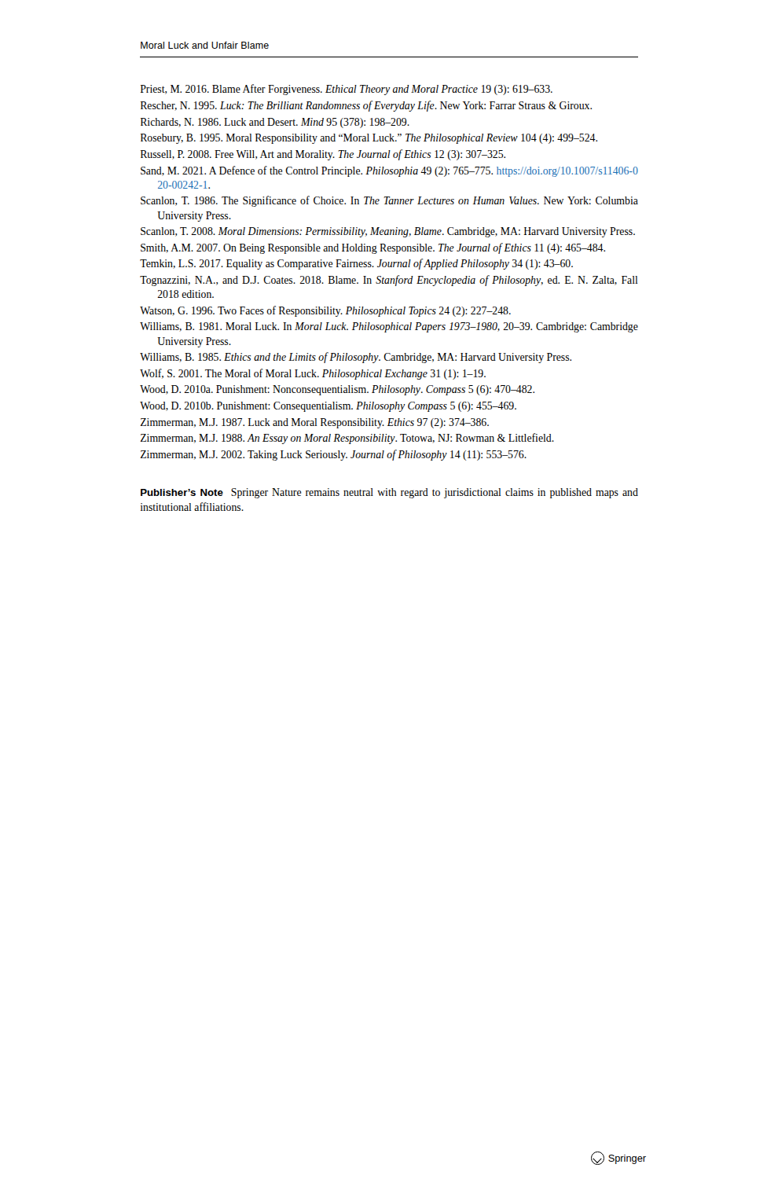Moral Luck and Unfair Blame
Priest, M. 2016. Blame After Forgiveness. Ethical Theory and Moral Practice 19 (3): 619–633.
Rescher, N. 1995. Luck: The Brilliant Randomness of Everyday Life. New York: Farrar Straus & Giroux.
Richards, N. 1986. Luck and Desert. Mind 95 (378): 198–209.
Rosebury, B. 1995. Moral Responsibility and “Moral Luck.” The Philosophical Review 104 (4): 499–524.
Russell, P. 2008. Free Will, Art and Morality. The Journal of Ethics 12 (3): 307–325.
Sand, M. 2021. A Defence of the Control Principle. Philosophia 49 (2): 765–775. https://doi.org/10.1007/s11406-020-00242-1.
Scanlon, T. 1986. The Significance of Choice. In The Tanner Lectures on Human Values. New York: Columbia University Press.
Scanlon, T. 2008. Moral Dimensions: Permissibility, Meaning, Blame. Cambridge, MA: Harvard University Press.
Smith, A.M. 2007. On Being Responsible and Holding Responsible. The Journal of Ethics 11 (4): 465–484.
Temkin, L.S. 2017. Equality as Comparative Fairness. Journal of Applied Philosophy 34 (1): 43–60.
Tognazzini, N.A., and D.J. Coates. 2018. Blame. In Stanford Encyclopedia of Philosophy, ed. E. N. Zalta, Fall 2018 edition.
Watson, G. 1996. Two Faces of Responsibility. Philosophical Topics 24 (2): 227–248.
Williams, B. 1981. Moral Luck. In Moral Luck. Philosophical Papers 1973–1980, 20–39. Cambridge: Cambridge University Press.
Williams, B. 1985. Ethics and the Limits of Philosophy. Cambridge, MA: Harvard University Press.
Wolf, S. 2001. The Moral of Moral Luck. Philosophical Exchange 31 (1): 1–19.
Wood, D. 2010a. Punishment: Nonconsequentialism. Philosophy. Compass 5 (6): 470–482.
Wood, D. 2010b. Punishment: Consequentialism. Philosophy Compass 5 (6): 455–469.
Zimmerman, M.J. 1987. Luck and Moral Responsibility. Ethics 97 (2): 374–386.
Zimmerman, M.J. 1988. An Essay on Moral Responsibility. Totowa, NJ: Rowman & Littlefield.
Zimmerman, M.J. 2002. Taking Luck Seriously. Journal of Philosophy 14 (11): 553–576.
Publisher’s Note Springer Nature remains neutral with regard to jurisdictional claims in published maps and institutional affiliations.
Springer